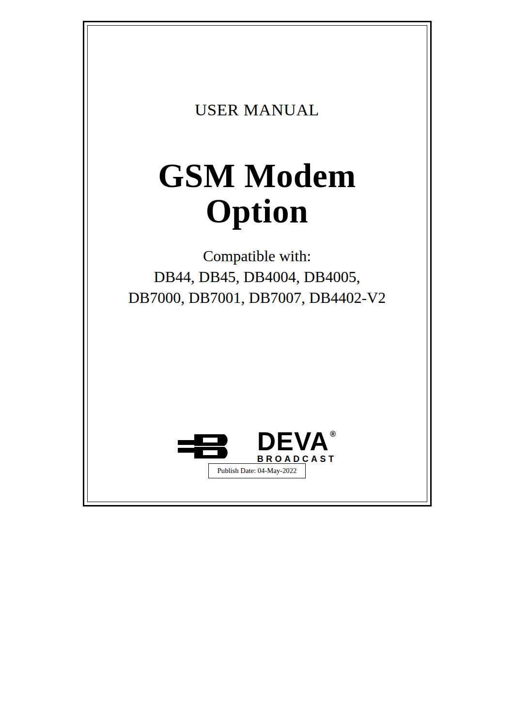USER MANUAL
GSM Modem Option
Compatible with:
DB44, DB45, DB4004, DB4005,
DB7000, DB7001, DB7007, DB4402-V2
DEVA® BROADCAST
Publish Date: 04-May-2022